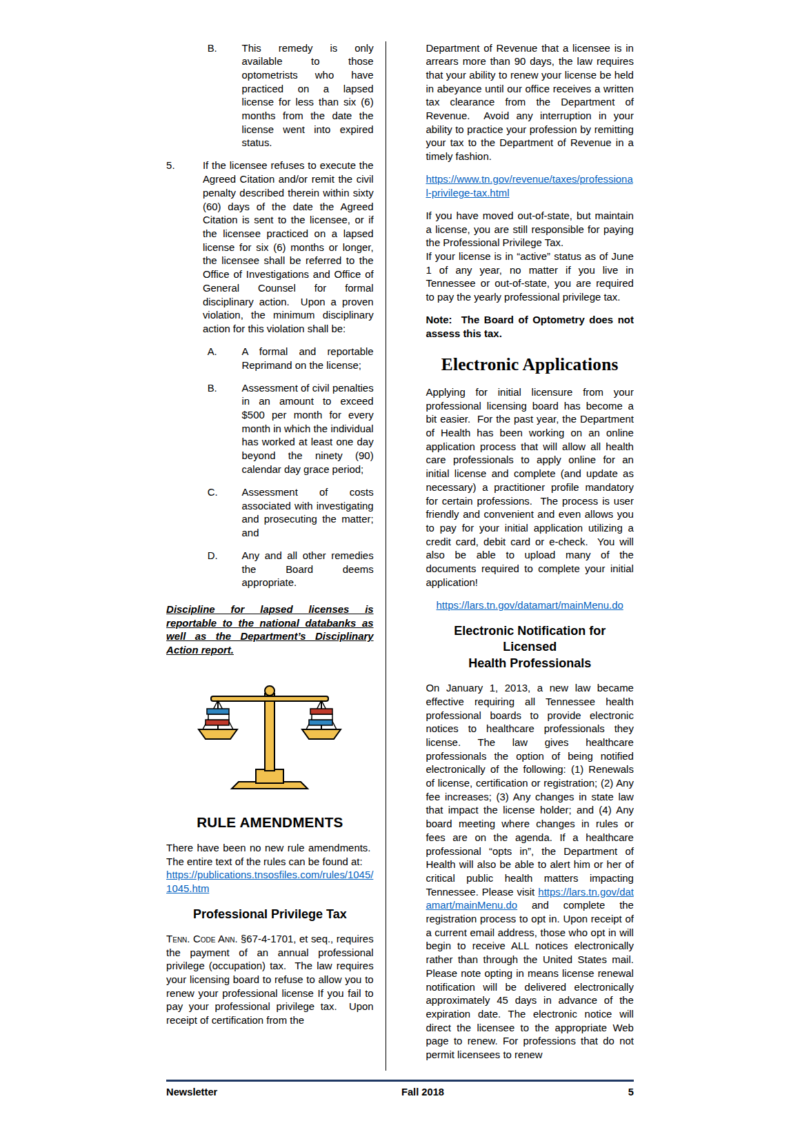B.
This remedy is only available to those optometrists who have practiced on a lapsed license for less than six (6) months from the date the license went into expired status.
5.
If the licensee refuses to execute the Agreed Citation and/or remit the civil penalty described therein within sixty (60) days of the date the Agreed Citation is sent to the licensee, or if the licensee practiced on a lapsed license for six (6) months or longer, the licensee shall be referred to the Office of Investigations and Office of General Counsel for formal disciplinary action. Upon a proven violation, the minimum disciplinary action for this violation shall be:
A.
A formal and reportable Reprimand on the license;
B.
Assessment of civil penalties in an amount to exceed $500 per month for every month in which the individual has worked at least one day beyond the ninety (90) calendar day grace period;
C.
Assessment of costs associated with investigating and prosecuting the matter; and
D.
Any and all other remedies the Board deems appropriate.
Discipline for lapsed licenses is reportable to the national databanks as well as the Department’s Disciplinary Action report.
RULE AMENDMENTS
There have been no new rule amendments. The entire text of the rules can be found at:
https://publications.tnsosfiles.com/rules/1045/1045.htm
Professional Privilege Tax
Tenn. Code Ann. §67-4-1701, et seq., requires the payment of an annual professional privilege (occupation) tax. The law requires your licensing board to refuse to allow you to renew your professional license If you fail to pay your professional privilege tax. Upon receipt of certification from the
Department of Revenue that a licensee is in arrears more than 90 days, the law requires that your ability to renew your license be held in abeyance until our office receives a written tax clearance from the Department of Revenue. Avoid any interruption in your ability to practice your profession by remitting your tax to the Department of Revenue in a timely fashion.
https://www.tn.gov/revenue/taxes/professional-privilege-tax.html
If you have moved out-of-state, but maintain a license, you are still responsible for paying the Professional Privilege Tax.
If your license is in “active” status as of June 1 of any year, no matter if you live in Tennessee or out-of-state, you are required to pay the yearly professional privilege tax.
Note: The Board of Optometry does not assess this tax.
Electronic Applications
Applying for initial licensure from your professional licensing board has become a bit easier. For the past year, the Department of Health has been working on an online application process that will allow all health care professionals to apply online for an initial license and complete (and update as necessary) a practitioner profile mandatory for certain professions. The process is user friendly and convenient and even allows you to pay for your initial application utilizing a credit card, debit card or e-check. You will also be able to upload many of the documents required to complete your initial application!
https://lars.tn.gov/datamart/mainMenu.do
Electronic Notification for Licensed
Health Professionals
On January 1, 2013, a new law became effective requiring all Tennessee health professional boards to provide electronic notices to healthcare professionals they license. The law gives healthcare professionals the option of being notified electronically of the following: (1) Renewals of license, certification or registration; (2) Any fee increases; (3) Any changes in state law that impact the license holder; and (4) Any board meeting where changes in rules or fees are on the agenda. If a healthcare professional “opts in”, the Department of Health will also be able to alert him or her of critical public health matters impacting Tennessee. Please visit https://lars.tn.gov/datamart/mainMenu.do and complete the registration process to opt in. Upon receipt of a current email address, those who opt in will begin to receive ALL notices electronically rather than through the United States mail. Please note opting in means license renewal notification will be delivered electronically approximately 45 days in advance of the expiration date. The electronic notice will direct the licensee to the appropriate Web page to renew. For professions that do not permit licensees to renew
Newsletter
Fall 2018
5